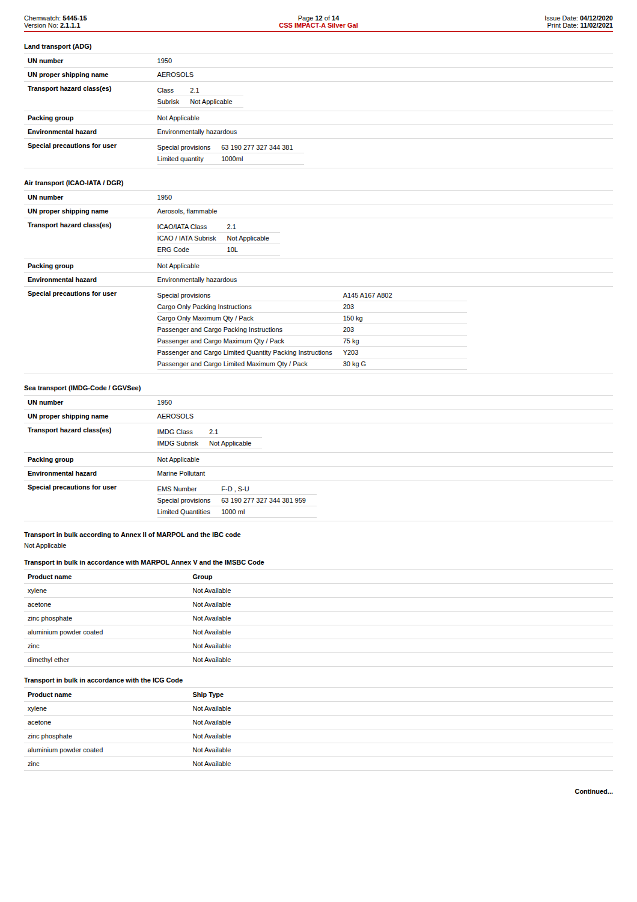Chemwatch: 5445-15
Version No: 2.1.1.1
Page 12 of 14
CSS IMPACT-A Silver Gal
Issue Date: 04/12/2020
Print Date: 11/02/2021
Land transport (ADG)
| UN number | 1950 |
| UN proper shipping name | AEROSOLS |
| Transport hazard class(es) | / Class / 2.1 / / Subrisk / Not Applicable / |
| Packing group | Not Applicable |
| Environmental hazard | Environmentally hazardous |
| Special precautions for user | / Special provisions / 63 190 277 327 344 381 / / Limited quantity / 1000ml / |
Air transport (ICAO-IATA / DGR)
| UN number | 1950 |
| UN proper shipping name | Aerosols, flammable |
| Transport hazard class(es) | / ICAO/IATA Class / 2.1 / / ICAO / IATA Subrisk / Not Applicable / / ERG Code / 10L / |
| Packing group | Not Applicable |
| Environmental hazard | Environmentally hazardous |
| Special precautions for user | / Special provisions / A145 A167 A802 / / Cargo Only Packing Instructions / 203 / / Cargo Only Maximum Qty / Pack / 150 kg / / Passenger and Cargo Packing Instructions / 203 / / Passenger and Cargo Maximum Qty / Pack / 75 kg / / Passenger and Cargo Limited Quantity Packing Instructions / Y203 / / Passenger and Cargo Limited Maximum Qty / Pack / 30 kg G / |
Sea transport (IMDG-Code / GGVSee)
| UN number | 1950 |
| UN proper shipping name | AEROSOLS |
| Transport hazard class(es) | / IMDG Class / 2.1 / / IMDG Subrisk / Not Applicable / |
| Packing group | Not Applicable |
| Environmental hazard | Marine Pollutant |
| Special precautions for user | / EMS Number / F-D , S-U / / Special provisions / 63 190 277 327 344 381 959 / / Limited Quantities / 1000 ml / |
Transport in bulk according to Annex II of MARPOL and the IBC code
Not Applicable
Transport in bulk in accordance with MARPOL Annex V and the IMSBC Code
| Product name | Group |
| --- | --- |
| xylene | Not Available |
| acetone | Not Available |
| zinc phosphate | Not Available |
| aluminium powder coated | Not Available |
| zinc | Not Available |
| dimethyl ether | Not Available |
Transport in bulk in accordance with the ICG Code
| Product name | Ship Type |
| --- | --- |
| xylene | Not Available |
| acetone | Not Available |
| zinc phosphate | Not Available |
| aluminium powder coated | Not Available |
| zinc | Not Available |
Continued...